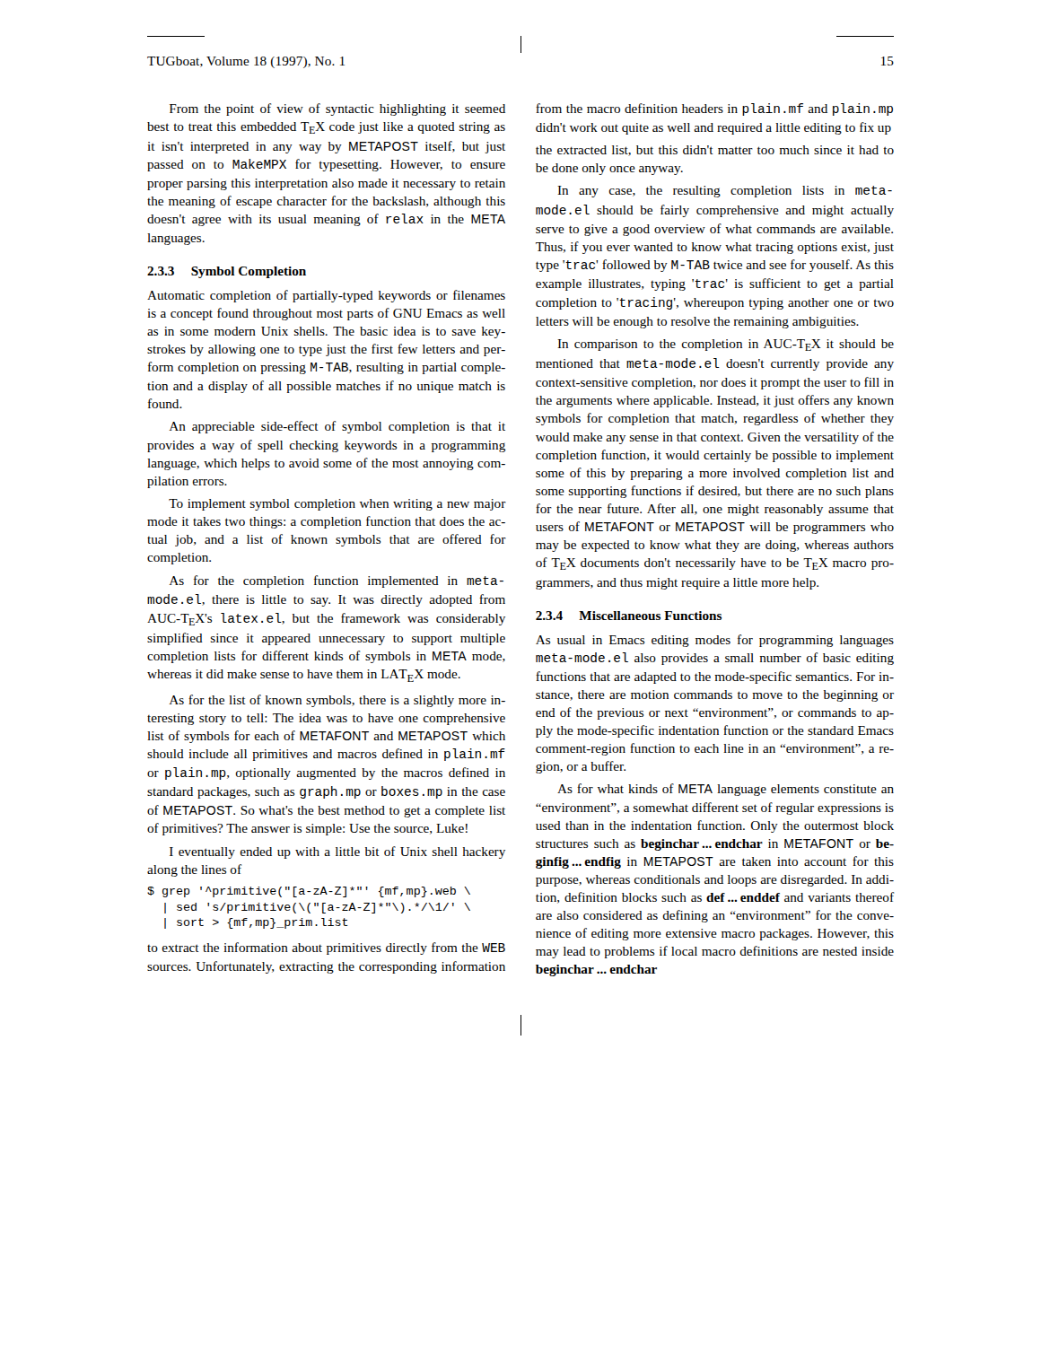TUGboat, Volume 18 (1997), No. 1 15
From the point of view of syntactic highlighting it seemed best to treat this embedded TEX code just like a quoted string as it isn't interpreted in any way by METAPOST itself, but just passed on to MakeMPX for typesetting. However, to ensure proper parsing this interpretation also made it necessary to retain the meaning of escape character for the backslash, although this doesn't agree with its usual meaning of relax in the META languages.
2.3.3 Symbol Completion
Automatic completion of partially-typed keywords or filenames is a concept found throughout most parts of GNU Emacs as well as in some modern Unix shells. The basic idea is to save keystrokes by allowing one to type just the first few letters and perform completion on pressing M-TAB, resulting in partial completion and a display of all possible matches if no unique match is found.
An appreciable side-effect of symbol completion is that it provides a way of spell checking keywords in a programming language, which helps to avoid some of the most annoying compilation errors.
To implement symbol completion when writing a new major mode it takes two things: a completion function that does the actual job, and a list of known symbols that are offered for completion.
As for the completion function implemented in meta-mode.el, there is little to say. It was directly adopted from AUC-TEX's latex.el, but the framework was considerably simplified since it appeared unnecessary to support multiple completion lists for different kinds of symbols in META mode, whereas it did make sense to have them in LATEX mode.
As for the list of known symbols, there is a slightly more interesting story to tell: The idea was to have one comprehensive list of symbols for each of METAFONT and METAPOST which should include all primitives and macros defined in plain.mf or plain.mp, optionally augmented by the macros defined in standard packages, such as graph.mp or boxes.mp in the case of METAPOST. So what's the best method to get a complete list of primitives? The answer is simple: Use the source, Luke!
I eventually ended up with a little bit of Unix shell hackery along the lines of
$ grep '^primitive("[a-zA-Z]*"' {mf,mp}.web \
  | sed 's/primitive(\("[a-zA-Z]*"\).*/\1/' \
  | sort > {mf,mp}_prim.list
to extract the information about primitives directly from the WEB sources. Unfortunately, extracting the corresponding information from the macro definition headers in plain.mf and plain.mp didn't work out quite as well and required a little editing to fix up
the extracted list, but this didn't matter too much since it had to be done only once anyway.
In any case, the resulting completion lists in meta-mode.el should be fairly comprehensive and might actually serve to give a good overview of what commands are available. Thus, if you ever wanted to know what tracing options exist, just type 'trac' followed by M-TAB twice and see for youself. As this example illustrates, typing 'trac' is sufficient to get a partial completion to 'tracing', whereupon typing another one or two letters will be enough to resolve the remaining ambiguities.
In comparison to the completion in AUC-TEX it should be mentioned that meta-mode.el doesn't currently provide any context-sensitive completion, nor does it prompt the user to fill in the arguments where applicable. Instead, it just offers any known symbols for completion that match, regardless of whether they would make any sense in that context. Given the versatility of the completion function, it would certainly be possible to implement some of this by preparing a more involved completion list and some supporting functions if desired, but there are no such plans for the near future. After all, one might reasonably assume that users of METAFONT or METAPOST will be programmers who may be expected to know what they are doing, whereas authors of TEX documents don't necessarily have to be TEX macro programmers, and thus might require a little more help.
2.3.4 Miscellaneous Functions
As usual in Emacs editing modes for programming languages meta-mode.el also provides a small number of basic editing functions that are adapted to the mode-specific semantics. For instance, there are motion commands to move to the beginning or end of the previous or next “environment”, or commands to apply the mode-specific indentation function or the standard Emacs comment-region function to each line in an “environment”, a region, or a buffer.
As for what kinds of META language elements constitute an “environment”, a somewhat different set of regular expressions is used than in the indentation function. Only the outermost block structures such as beginchar ... endchar in METAFONT or beginfig ... endfig in METAPOST are taken into account for this purpose, whereas conditionals and loops are disregarded. In addition, definition blocks such as def ... enddef and variants thereof are also considered as defining an “environment” for the convenience of editing more extensive macro packages. However, this may lead to problems if local macro definitions are nested inside beginchar ... endchar